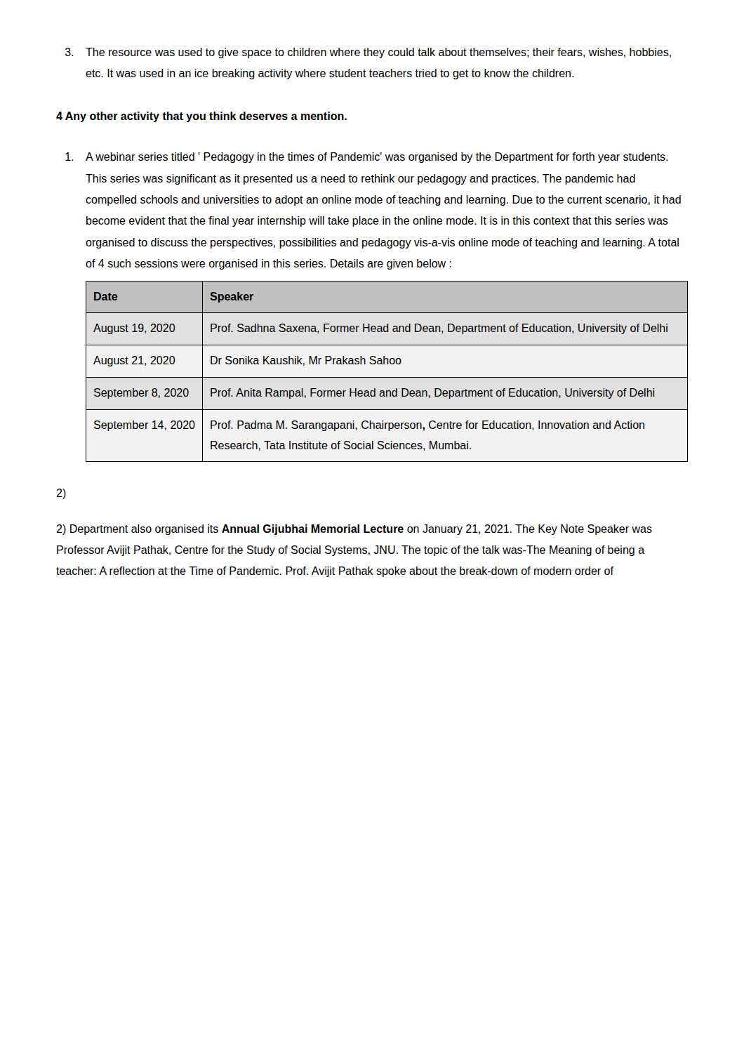The resource was used to give space to children where they could talk about themselves; their fears, wishes, hobbies, etc. It was used in an ice breaking activity where student teachers tried to get to know the children.
4 Any other activity that you think deserves a mention.
A webinar series titled ' Pedagogy in the times of Pandemic' was organised by the Department for forth year students. This series was significant as it presented us a need to rethink our pedagogy and practices. The pandemic had compelled schools and universities to adopt an online mode of teaching and learning. Due to the current scenario, it had become evident that the final year internship will take place in the online mode. It is in this context that this series was organised to discuss the perspectives, possibilities and pedagogy vis-a-vis online mode of teaching and learning. A total of 4 such sessions were organised in this series. Details are given below :
| Date | Speaker |
| --- | --- |
| August 19, 2020 | Prof. Sadhna Saxena, Former Head and Dean, Department of Education, University of Delhi |
| August 21, 2020 | Dr Sonika Kaushik, Mr Prakash Sahoo |
| September 8, 2020 | Prof. Anita Rampal, Former Head and Dean, Department of Education, University of Delhi |
| September 14, 2020 | Prof. Padma M. Sarangapani, Chairperson , Centre for Education, Innovation and Action Research, Tata Institute of Social Sciences, Mumbai. |
2)
2) Department also organised its Annual Gijubhai Memorial Lecture on January 21, 2021. The Key Note Speaker was Professor Avijit Pathak, Centre for the Study of Social Systems, JNU. The topic of the talk was-The Meaning of being a teacher: A reflection at the Time of Pandemic. Prof. Avijit Pathak spoke about the break-down of modern order of